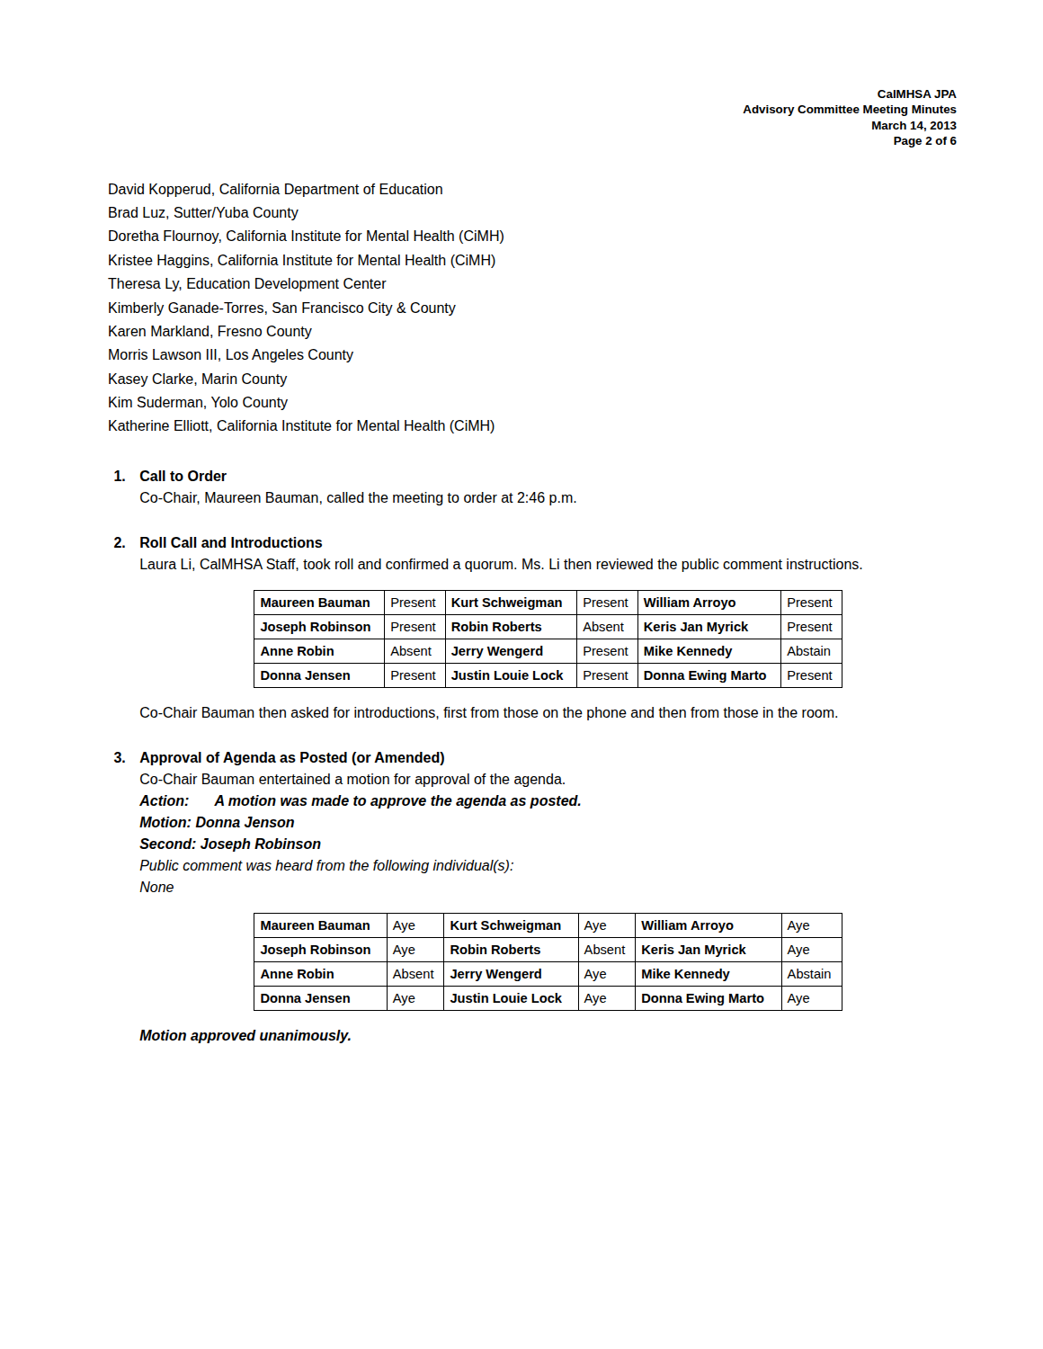CalMHSA JPA
Advisory Committee Meeting Minutes
March 14, 2013
Page 2 of 6
David Kopperud, California Department of Education
Brad Luz, Sutter/Yuba County
Doretha Flournoy, California Institute for Mental Health (CiMH)
Kristee Haggins, California Institute for Mental Health (CiMH)
Theresa Ly, Education Development Center
Kimberly Ganade-Torres, San Francisco City & County
Karen Markland, Fresno County
Morris Lawson III, Los Angeles County
Kasey Clarke, Marin County
Kim Suderman, Yolo County
Katherine Elliott, California Institute for Mental Health (CiMH)
Call to Order
Co-Chair, Maureen Bauman, called the meeting to order at 2:46 p.m.
Roll Call and Introductions
Laura Li, CalMHSA Staff, took roll and confirmed a quorum. Ms. Li then reviewed the public comment instructions.
| Maureen Bauman | Present | Kurt Schweigman | Present | William Arroyo | Present |
| Joseph Robinson | Present | Robin Roberts | Absent | Keris Jan Myrick | Present |
| Anne Robin | Absent | Jerry Wengerd | Present | Mike Kennedy | Abstain |
| Donna Jensen | Present | Justin Louie Lock | Present | Donna Ewing Marto | Present |
Co-Chair Bauman then asked for introductions, first from those on the phone and then from those in the room.
Approval of Agenda as Posted (or Amended)
Co-Chair Bauman entertained a motion for approval of the agenda.
Action: A motion was made to approve the agenda as posted.
Motion: Donna Jenson
Second: Joseph Robinson
Public comment was heard from the following individual(s):
None
| Maureen Bauman | Aye | Kurt Schweigman | Aye | William Arroyo | Aye |
| Joseph Robinson | Aye | Robin Roberts | Absent | Keris Jan Myrick | Aye |
| Anne Robin | Absent | Jerry Wengerd | Aye | Mike Kennedy | Abstain |
| Donna Jensen | Aye | Justin Louie Lock | Aye | Donna Ewing Marto | Aye |
Motion approved unanimously.